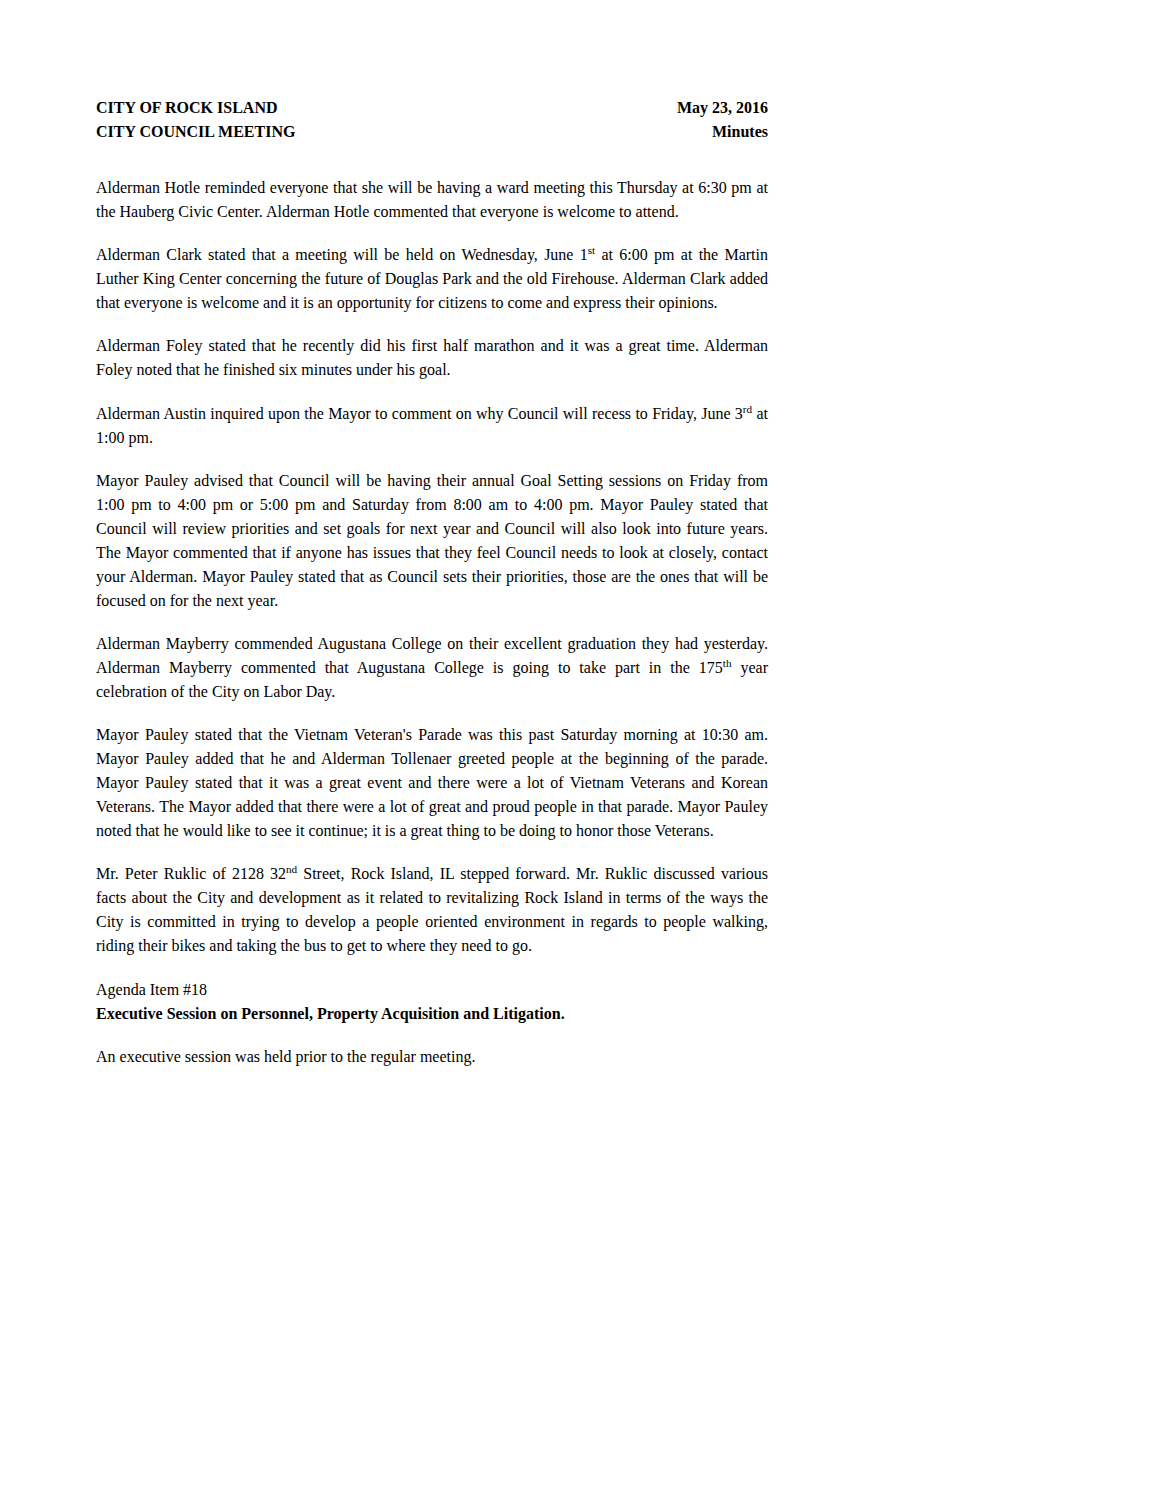City of Rock Island
City Council Meeting
May 23, 2016
Minutes
Alderman Hotle reminded everyone that she will be having a ward meeting this Thursday at 6:30 pm at the Hauberg Civic Center. Alderman Hotle commented that everyone is welcome to attend.
Alderman Clark stated that a meeting will be held on Wednesday, June 1st at 6:00 pm at the Martin Luther King Center concerning the future of Douglas Park and the old Firehouse. Alderman Clark added that everyone is welcome and it is an opportunity for citizens to come and express their opinions.
Alderman Foley stated that he recently did his first half marathon and it was a great time. Alderman Foley noted that he finished six minutes under his goal.
Alderman Austin inquired upon the Mayor to comment on why Council will recess to Friday, June 3rd at 1:00 pm.
Mayor Pauley advised that Council will be having their annual Goal Setting sessions on Friday from 1:00 pm to 4:00 pm or 5:00 pm and Saturday from 8:00 am to 4:00 pm. Mayor Pauley stated that Council will review priorities and set goals for next year and Council will also look into future years. The Mayor commented that if anyone has issues that they feel Council needs to look at closely, contact your Alderman. Mayor Pauley stated that as Council sets their priorities, those are the ones that will be focused on for the next year.
Alderman Mayberry commended Augustana College on their excellent graduation they had yesterday. Alderman Mayberry commented that Augustana College is going to take part in the 175th year celebration of the City on Labor Day.
Mayor Pauley stated that the Vietnam Veteran's Parade was this past Saturday morning at 10:30 am. Mayor Pauley added that he and Alderman Tollenaer greeted people at the beginning of the parade. Mayor Pauley stated that it was a great event and there were a lot of Vietnam Veterans and Korean Veterans. The Mayor added that there were a lot of great and proud people in that parade. Mayor Pauley noted that he would like to see it continue; it is a great thing to be doing to honor those Veterans.
Mr. Peter Ruklic of 2128 32nd Street, Rock Island, IL stepped forward. Mr. Ruklic discussed various facts about the City and development as it related to revitalizing Rock Island in terms of the ways the City is committed in trying to develop a people oriented environment in regards to people walking, riding their bikes and taking the bus to get to where they need to go.
Agenda Item #18
Executive Session on Personnel, Property Acquisition and Litigation.
An executive session was held prior to the regular meeting.